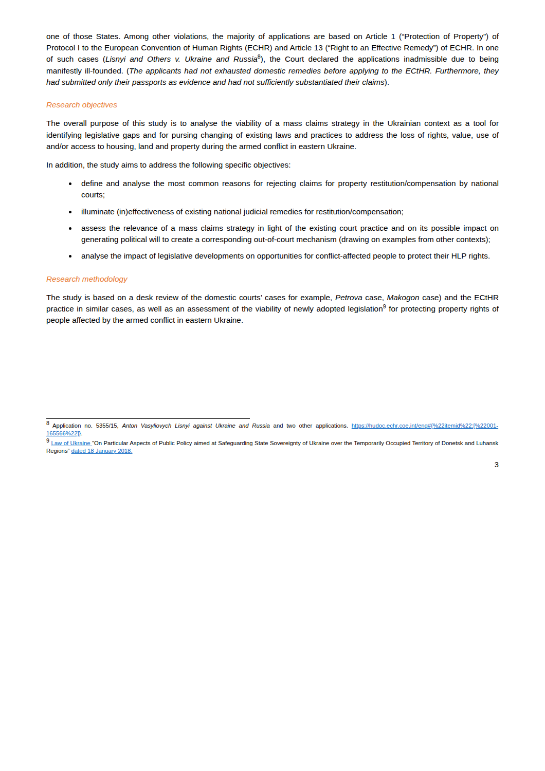one of those States. Among other violations, the majority of applications are based on Article 1 (“Protection of Property”) of Protocol I to the European Convention of Human Rights (ECHR) and Article 13 (“Right to an Effective Remedy”) of ECHR. In one of such cases (Lisnyi and Others v. Ukraine and Russia8), the Court declared the applications inadmissible due to being manifestly ill-founded. (The applicants had not exhausted domestic remedies before applying to the ECtHR. Furthermore, they had submitted only their passports as evidence and had not sufficiently substantiated their claims).
Research objectives
The overall purpose of this study is to analyse the viability of a mass claims strategy in the Ukrainian context as a tool for identifying legislative gaps and for pursing changing of existing laws and practices to address the loss of rights, value, use of and/or access to housing, land and property during the armed conflict in eastern Ukraine.
In addition, the study aims to address the following specific objectives:
define and analyse the most common reasons for rejecting claims for property restitution/compensation by national courts;
illuminate (in)effectiveness of existing national judicial remedies for restitution/compensation;
assess the relevance of a mass claims strategy in light of the existing court practice and on its possible impact on generating political will to create a corresponding out-of-court mechanism (drawing on examples from other contexts);
analyse the impact of legislative developments on opportunities for conflict-affected people to protect their HLP rights.
Research methodology
The study is based on a desk review of the domestic courts’ cases for example, Petrova case, Makogon case) and the ECtHR practice in similar cases, as well as an assessment of the viability of newly adopted legislation9 for protecting property rights of people affected by the armed conflict in eastern Ukraine.
8 Application no. 5355/15, Anton Vasyliovych Lisnyi against Ukraine and Russia and two other applications. https://hudoc.echr.coe.int/eng#{%22itemid%22:[%22001-165566%22]}.
9 Law of Ukraine “On Particular Aspects of Public Policy aimed at Safeguarding State Sovereignty of Ukraine over the Temporarily Occupied Territory of Donetsk and Luhansk Regions” dated 18 January 2018.
3